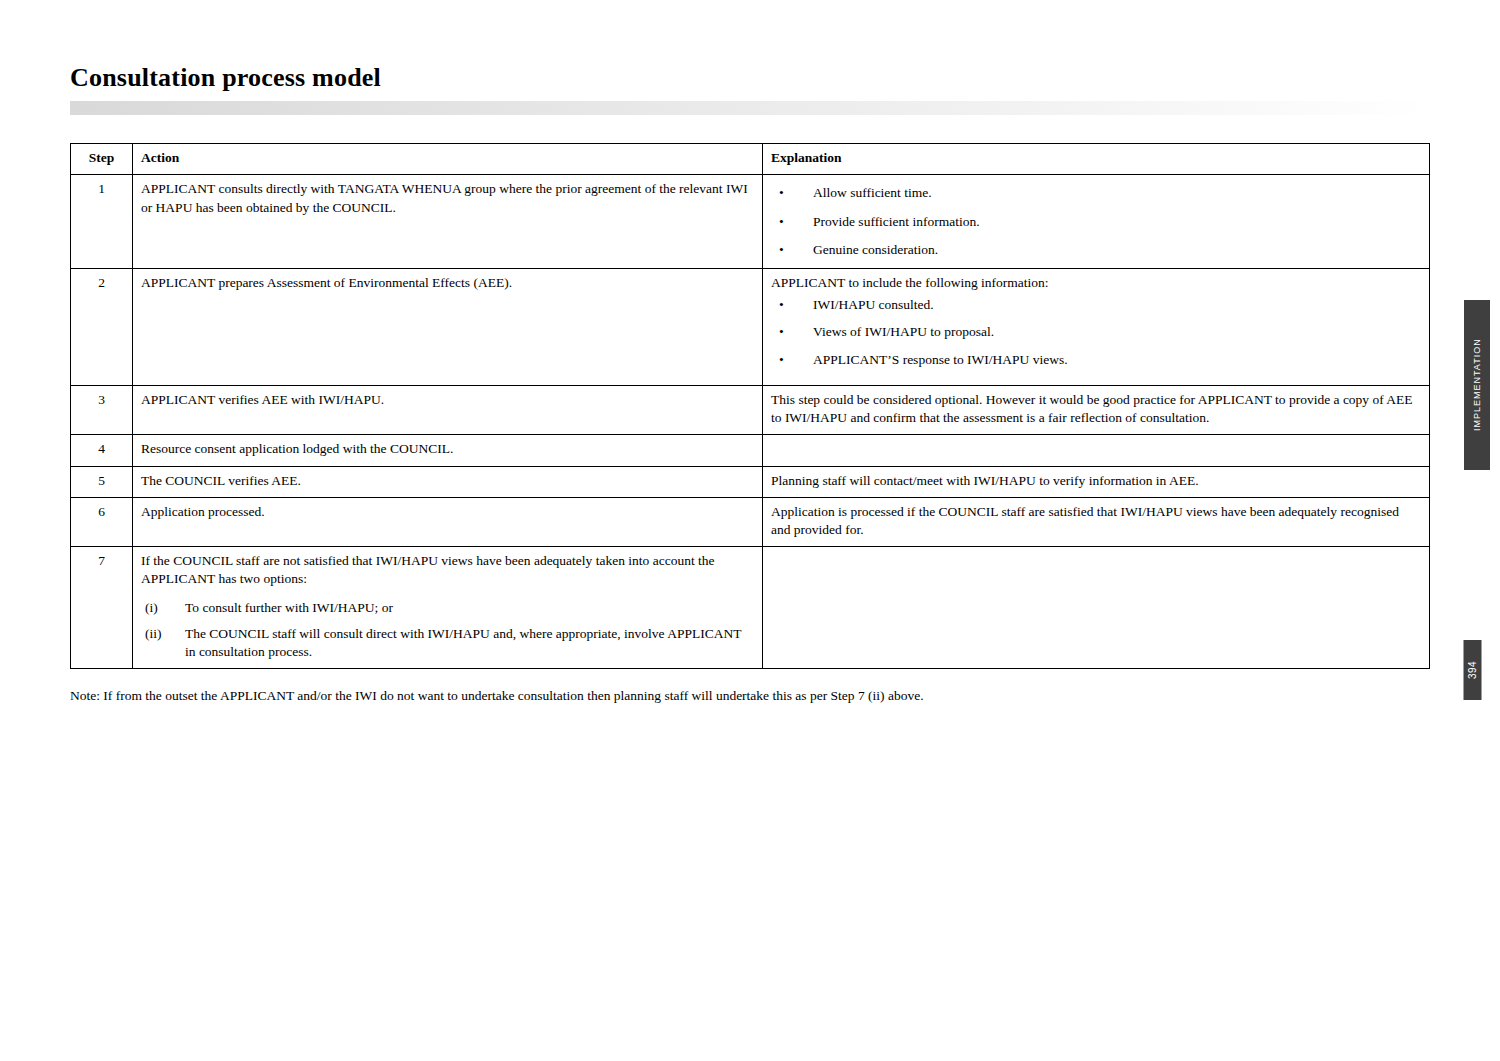Consultation process model
| Step | Action | Explanation |
| --- | --- | --- |
| 1 | APPLICANT consults directly with TANGATA WHENUA group where the prior agreement of the relevant IWI or HAPU has been obtained by the COUNCIL. | Allow sufficient time. Provide sufficient information. Genuine consideration. |
| 2 | APPLICANT prepares Assessment of Environmental Effects (AEE). | APPLICANT to include the following information: IWI/HAPU consulted. Views of IWI/HAPU to proposal. APPLICANT’S response to IWI/HAPU views. |
| 3 | APPLICANT verifies AEE with IWI/HAPU. | This step could be considered optional. However it would be good practice for APPLICANT to provide a copy of AEE to IWI/HAPU and confirm that the assessment is a fair reflection of consultation. |
| 4 | Resource consent application lodged with the COUNCIL. | |
| 5 | The COUNCIL verifies AEE. | Planning staff will contact/meet with IWI/HAPU to verify information in AEE. |
| 6 | Application processed. | Application is processed if the COUNCIL staff are satisfied that IWI/HAPU views have been adequately recognised and provided for. |
| 7 | If the COUNCIL staff are not satisfied that IWI/HAPU views have been adequately taken into account the APPLICANT has two options: (i) To consult further with IWI/HAPU; or (ii) The COUNCIL staff will consult direct with IWI/HAPU and, where appropriate, involve APPLICANT in consultation process. | |
Note: If from the outset the APPLICANT and/or the IWI do not want to undertake consultation then planning staff will undertake this as per Step 7 (ii) above.
IMPLEMENTATION
394